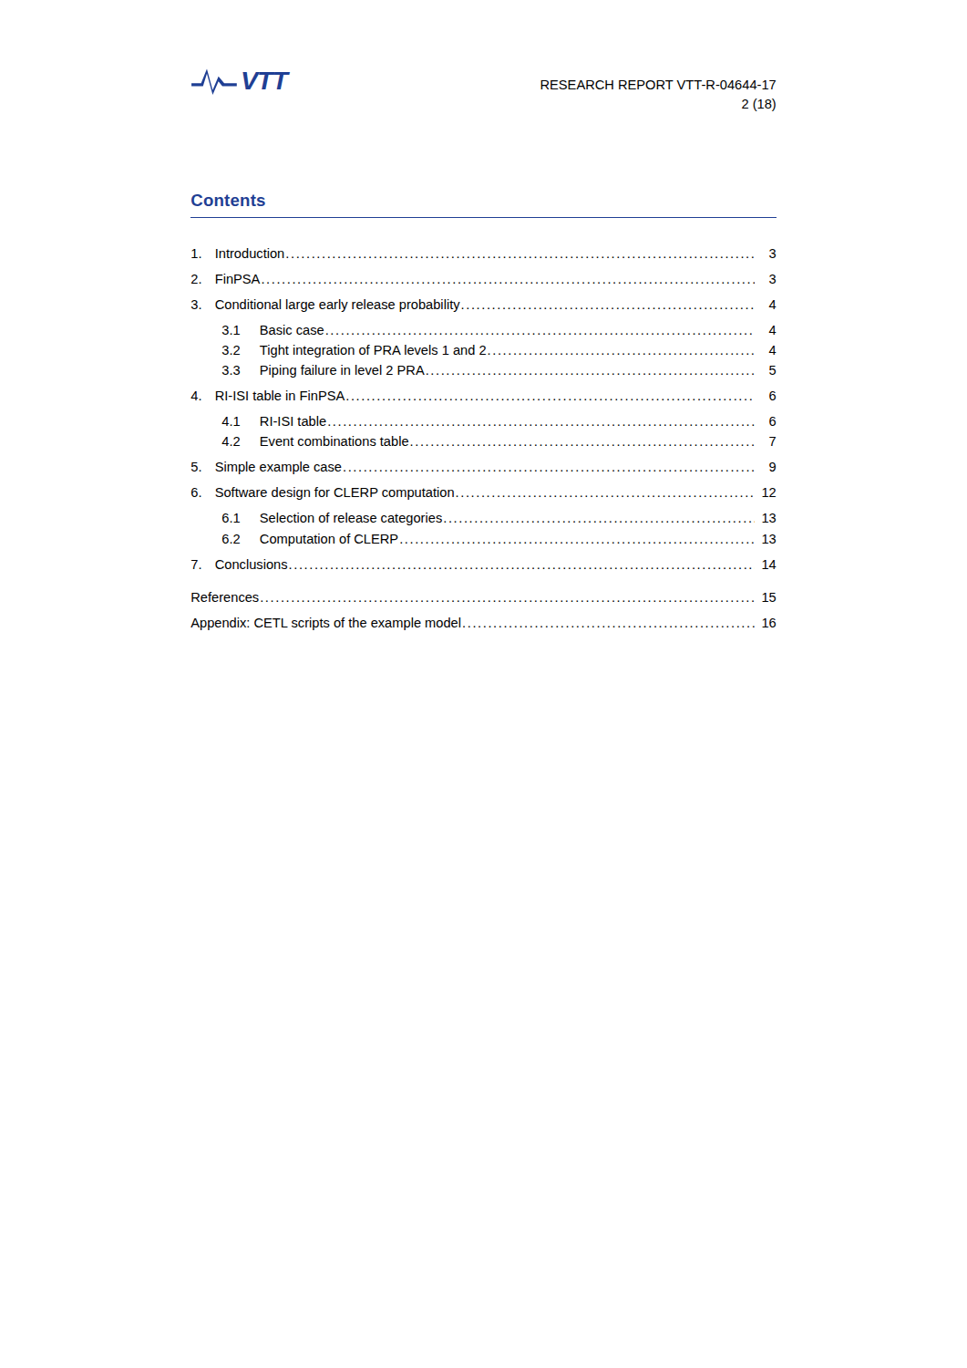VTT
RESEARCH REPORT VTT-R-04644-17
2 (18)
Contents
1. Introduction .................................................................................................................. 3
2. FinPSA ....................................................................................................................... 3
3. Conditional large early release probability ....................................................................... 4
3.1 Basic case .............................................................................................................. 4
3.2 Tight integration of PRA levels 1 and 2 ..................................................................... 4
3.3 Piping failure in level 2 PRA .................................................................................... 5
4. RI-ISI table in FinPSA ....................................................................................................... 6
4.1 RI-ISI table .............................................................................................................. 6
4.2 Event combinations table ......................................................................................... 7
5. Simple example case ....................................................................................................... 9
6. Software design for CLERP computation ....................................................................... 12
6.1 Selection of release categories ............................................................................. 13
6.2 Computation of CLERP ........................................................................................... 13
7. Conclusions ................................................................................................................. 14
References ....................................................................................................................... 15
Appendix: CETL scripts of the example model .................................................................... 16